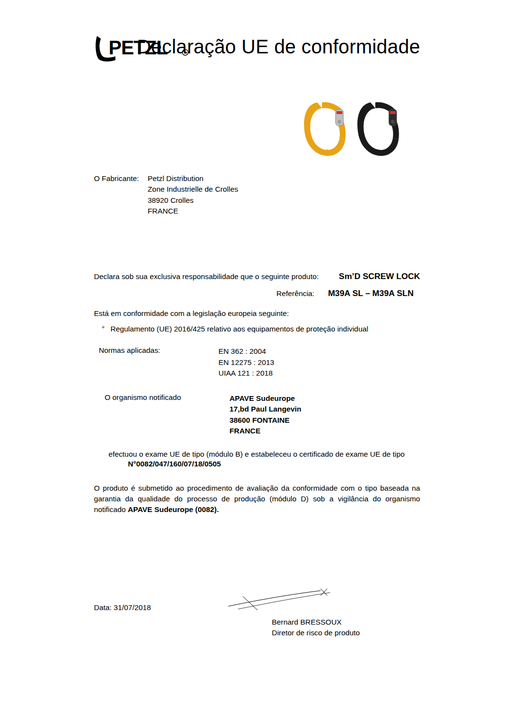PETZL R
Declaração UE de conformidade
| O Fabricante: | Petzl Distribution Zone Industrielle de Crolles 38920 Crolles FRANCE |
Declara sob sua exclusiva responsabilidade que o seguinte produto:
Sm’D SCREW LOCK
Referência:
M39A SL – M39A SLN
Está em conformidade com a legislação europeia seguinte:
Regulamento (UE) 2016/425 relativo aos equipamentos de proteção individual
| Normas aplicadas: | EN 362 : 2004 EN 12275 : 2013 UIAA 121 : 2018 |
| O organismo notificado | APAVE Sudeurope 17,bd Paul Langevin 38600 FONTAINE FRANCE |
efectuou o exame UE de tipo (módulo B) e estabeleceu o certificado de exame UE de tipo N°0082/047/160/07/18/0505
O produto é submetido ao procedimento de avaliação da conformidade com o tipo baseada na garantia da qualidade do processo de produção (módulo D) sob a vigilância do organismo notificado APAVE Sudeurope (0082).
Data: 31/07/2018
Bernard BRESSOUX
Diretor de risco de produto